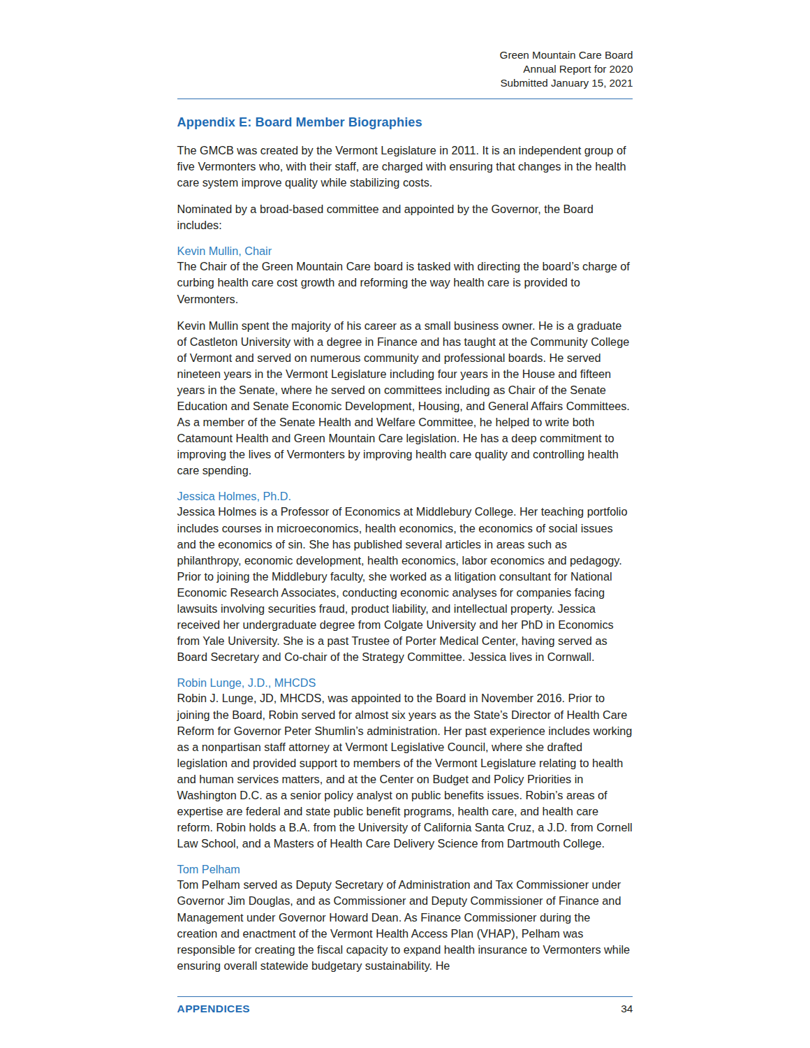Green Mountain Care Board Annual Report for 2020 Submitted January 15, 2021
Appendix E: Board Member Biographies
The GMCB was created by the Vermont Legislature in 2011. It is an independent group of five Vermonters who, with their staff, are charged with ensuring that changes in the health care system improve quality while stabilizing costs.
Nominated by a broad-based committee and appointed by the Governor, the Board includes:
Kevin Mullin, Chair
The Chair of the Green Mountain Care board is tasked with directing the board’s charge of curbing health care cost growth and reforming the way health care is provided to Vermonters.
Kevin Mullin spent the majority of his career as a small business owner. He is a graduate of Castleton University with a degree in Finance and has taught at the Community College of Vermont and served on numerous community and professional boards. He served nineteen years in the Vermont Legislature including four years in the House and fifteen years in the Senate, where he served on committees including as Chair of the Senate Education and Senate Economic Development, Housing, and General Affairs Committees. As a member of the Senate Health and Welfare Committee, he helped to write both Catamount Health and Green Mountain Care legislation. He has a deep commitment to improving the lives of Vermonters by improving health care quality and controlling health care spending.
Jessica Holmes, Ph.D.
Jessica Holmes is a Professor of Economics at Middlebury College. Her teaching portfolio includes courses in microeconomics, health economics, the economics of social issues and the economics of sin. She has published several articles in areas such as philanthropy, economic development, health economics, labor economics and pedagogy. Prior to joining the Middlebury faculty, she worked as a litigation consultant for National Economic Research Associates, conducting economic analyses for companies facing lawsuits involving securities fraud, product liability, and intellectual property. Jessica received her undergraduate degree from Colgate University and her PhD in Economics from Yale University. She is a past Trustee of Porter Medical Center, having served as Board Secretary and Co-chair of the Strategy Committee. Jessica lives in Cornwall.
Robin Lunge, J.D., MHCDS
Robin J. Lunge, JD, MHCDS, was appointed to the Board in November 2016. Prior to joining the Board, Robin served for almost six years as the State’s Director of Health Care Reform for Governor Peter Shumlin’s administration. Her past experience includes working as a nonpartisan staff attorney at Vermont Legislative Council, where she drafted legislation and provided support to members of the Vermont Legislature relating to health and human services matters, and at the Center on Budget and Policy Priorities in Washington D.C. as a senior policy analyst on public benefits issues. Robin’s areas of expertise are federal and state public benefit programs, health care, and health care reform. Robin holds a B.A. from the University of California Santa Cruz, a J.D. from Cornell Law School, and a Masters of Health Care Delivery Science from Dartmouth College.
Tom Pelham
Tom Pelham served as Deputy Secretary of Administration and Tax Commissioner under Governor Jim Douglas, and as Commissioner and Deputy Commissioner of Finance and Management under Governor Howard Dean. As Finance Commissioner during the creation and enactment of the Vermont Health Access Plan (VHAP), Pelham was responsible for creating the fiscal capacity to expand health insurance to Vermonters while ensuring overall statewide budgetary sustainability. He
APPENDICES 34